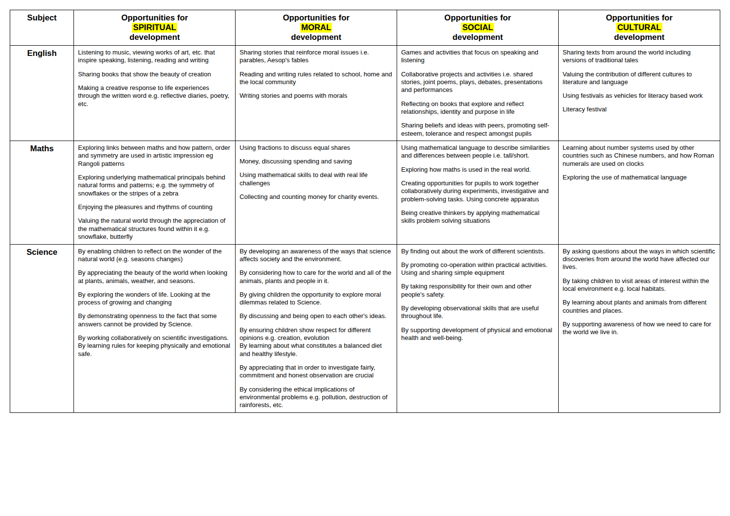| Subject | Opportunities for SPIRITUAL development | Opportunities for MORAL development | Opportunities for SOCIAL development | Opportunities for CULTURAL development |
| --- | --- | --- | --- | --- |
| English | Listening to music, viewing works of art, etc. that inspire speaking, listening, reading and writing Sharing books that show the beauty of creation Making a creative response to life experiences through the written word e.g. reflective diaries, poetry, etc. | Sharing stories that reinforce moral issues i.e. parables, Aesop's fables Reading and writing rules related to school, home and the local community Writing stories and poems with morals | Games and activities that focus on speaking and listening Collaborative projects and activities i.e. shared stories, joint poems, plays, debates, presentations and performances Reflecting on books that explore and reflect relationships, identity and purpose in life Sharing beliefs and ideas with peers, promoting self-esteem, tolerance and respect amongst pupils | Sharing texts from around the world including versions of traditional tales Valuing the contribution of different cultures to literature and language Using festivals as vehicles for literacy based work Literacy festival |
| Maths | Exploring links between maths and how pattern, order and symmetry are used in artistic impression eg Rangoli patterns Exploring underlying mathematical principals behind natural forms and patterns; e.g. the symmetry of snowflakes or the stripes of a zebra Enjoying the pleasures and rhythms of counting Valuing the natural world through the appreciation of the mathematical structures found within it e.g. snowflake, butterfly | Using fractions to discuss equal shares Money, discussing spending and saving Using mathematical skills to deal with real life challenges Collecting and counting money for charity events. | Using mathematical language to describe similarities and differences between people i.e. tall/short. Exploring how maths is used in the real world. Creating opportunities for pupils to work together collaboratively during experiments, investigative and problem-solving tasks. Using concrete apparatus Being creative thinkers by applying mathematical skills problem solving situations | Learning about number systems used by other countries such as Chinese numbers, and how Roman numerals are used on clocks Exploring the use of mathematical language |
| Science | By enabling children to reflect on the wonder of the natural world (e.g. seasons changes) By appreciating the beauty of the world when looking at plants, animals, weather, and seasons. By exploring the wonders of life. Looking at the process of growing and changing By demonstrating openness to the fact that some answers cannot be provided by Science. By working collaboratively on scientific investigations. By learning rules for keeping physically and emotional safe. | By developing an awareness of the ways that science affects society and the environment. By considering how to care for the world and all of the animals, plants and people in it. By giving children the opportunity to explore moral dilemmas related to Science. By discussing and being open to each other's ideas. By ensuring children show respect for different opinions e.g. creation, evolution By learning about what constitutes a balanced diet and healthy lifestyle. By appreciating that in order to investigate fairly, commitment and honest observation are crucial By considering the ethical implications of environmental problems e.g. pollution, destruction of rainforests, etc. | By finding out about the work of different scientists. By promoting co-operation within practical activities. Using and sharing simple equipment By taking responsibility for their own and other people's safety. By developing observational skills that are useful throughout life. By supporting development of physical and emotional health and well-being. | By asking questions about the ways in which scientific discoveries from around the world have affected our lives. By taking children to visit areas of interest within the local environment e.g. local habitats. By learning about plants and animals from different countries and places. By supporting awareness of how we need to care for the world we live in. |